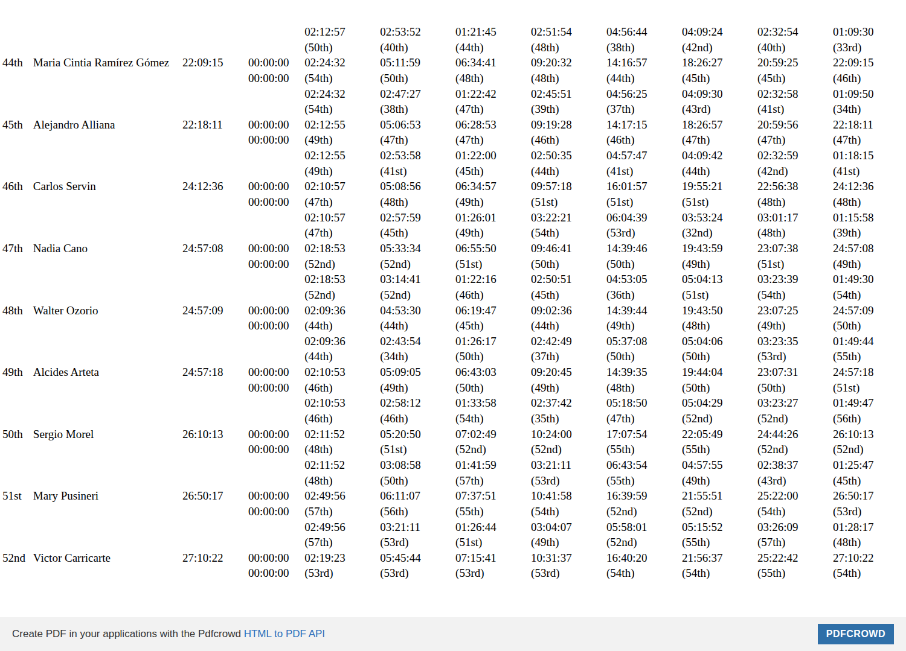| | | | | 02:12:57 (50th) | 02:53:52 (40th) | 01:21:45 (44th) | 02:51:54 (48th) | 04:56:44 (38th) | 04:09:24 (42nd) | 02:32:54 (40th) | 01:09:30 (33rd) |
| 44th | Maria Cintia Ramírez Gómez | 22:09:15 | 00:00:00 00:00:00 | 02:24:32 (54th) 02:24:32 (54th) | 05:11:59 (50th) 02:47:27 (38th) | 06:34:41 (48th) 01:22:42 (47th) | 09:20:32 (48th) 02:45:51 (39th) | 14:16:57 (44th) 04:56:25 (37th) | 18:26:27 (45th) 04:09:30 (43rd) | 20:59:25 (45th) 02:32:58 (41st) | 22:09:15 (46th) 01:09:50 (34th) |
| 45th | Alejandro Alliana | 22:18:11 | 00:00:00 00:00:00 | 02:12:55 (49th) 02:12:55 (49th) | 05:06:53 (47th) 02:53:58 (41st) | 06:28:53 (47th) 01:22:00 (45th) | 09:19:28 (46th) 02:50:35 (44th) | 14:17:15 (46th) 04:57:47 (41st) | 18:26:57 (47th) 04:09:42 (44th) | 20:59:56 (47th) 02:32:59 (42nd) | 22:18:11 (47th) 01:18:15 (41st) |
| 46th | Carlos Servin | 24:12:36 | 00:00:00 00:00:00 | 02:10:57 (47th) 02:10:57 (47th) | 05:08:56 (48th) 02:57:59 (45th) | 06:34:57 (49th) 01:26:01 (49th) | 09:57:18 (51st) 03:22:21 (54th) | 16:01:57 (51st) 06:04:39 (53rd) | 19:55:21 (51st) 03:53:24 (32nd) | 22:56:38 (48th) 03:01:17 (48th) | 24:12:36 (48th) 01:15:58 (39th) |
| 47th | Nadia Cano | 24:57:08 | 00:00:00 00:00:00 | 02:18:53 (52nd) 02:18:53 (52nd) | 05:33:34 (52nd) 03:14:41 (52nd) | 06:55:50 (51st) 01:22:16 (46th) | 09:46:41 (50th) 02:50:51 (45th) | 14:39:46 (50th) 04:53:05 (36th) | 19:43:59 (49th) 05:04:13 (51st) | 23:07:38 (51st) 03:23:39 (54th) | 24:57:08 (49th) 01:49:30 (54th) |
| 48th | Walter Ozorio | 24:57:09 | 00:00:00 00:00:00 | 02:09:36 (44th) 02:09:36 (44th) | 04:53:30 (44th) 02:43:54 (34th) | 06:19:47 (45th) 01:26:17 (50th) | 09:02:36 (44th) 02:42:49 (37th) | 14:39:44 (49th) 05:37:08 (50th) | 19:43:50 (48th) 05:04:06 (50th) | 23:07:25 (49th) 03:23:35 (53rd) | 24:57:09 (50th) 01:49:44 (55th) |
| 49th | Alcides Arteta | 24:57:18 | 00:00:00 00:00:00 | 02:10:53 (46th) 02:10:53 (46th) | 05:09:05 (49th) 02:58:12 (46th) | 06:43:03 (50th) 01:33:58 (54th) | 09:20:45 (49th) 02:37:42 (35th) | 14:39:35 (48th) 05:18:50 (47th) | 19:44:04 (50th) 05:04:29 (52nd) | 23:07:31 (50th) 03:23:27 (52nd) | 24:57:18 (51st) 01:49:47 (56th) |
| 50th | Sergio Morel | 26:10:13 | 00:00:00 00:00:00 | 02:11:52 (48th) 02:11:52 (48th) | 05:20:50 (51st) 03:08:58 (50th) | 07:02:49 (52nd) 01:41:59 (57th) | 10:24:00 (52nd) 03:21:11 (53rd) | 17:07:54 (55th) 06:43:54 (55th) | 22:05:49 (55th) 04:57:55 (49th) | 24:44:26 (52nd) 02:38:37 (43rd) | 26:10:13 (52nd) 01:25:47 (45th) |
| 51st | Mary Pusineri | 26:50:17 | 00:00:00 00:00:00 | 02:49:56 (57th) 02:49:56 (57th) | 06:11:07 (56th) 03:21:11 (53rd) | 07:37:51 (55th) 01:26:44 (51st) | 10:41:58 (54th) 03:04:07 (49th) | 16:39:59 (52nd) 05:58:01 (52nd) | 21:55:51 (52nd) 05:15:52 (55th) | 25:22:00 (54th) 03:26:09 (57th) | 26:50:17 (53rd) 01:28:17 (48th) |
| 52nd | Victor Carricarte | 27:10:22 | 00:00:00 00:00:00 | 02:19:23 (53rd) | 05:45:44 (53rd) | 07:15:41 (53rd) | 10:31:37 (53rd) | 16:40:20 (54th) | 21:56:37 (54th) | 25:22:42 (55th) | 27:10:22 (54th) |
Create PDF in your applications with the Pdfcrowd HTML to PDF API
PDFCROWD